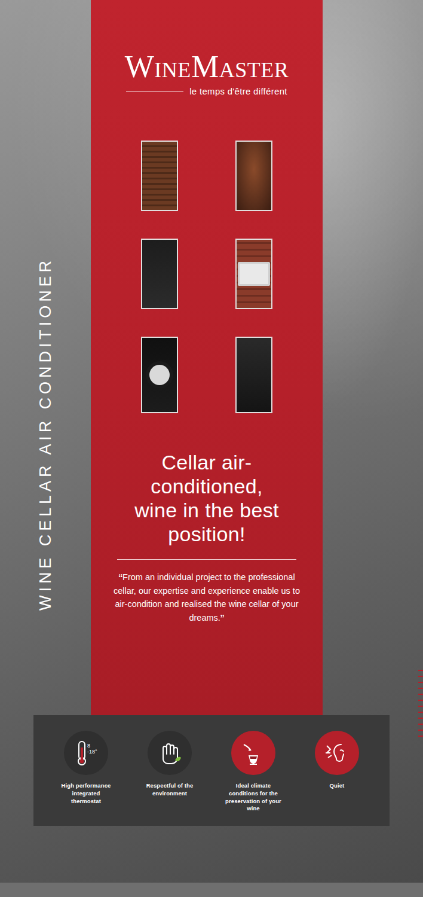WINE CELLAR AIR CONDITIONER
WINEMASTER
le temps d'être différent
Cellar air-conditioned,
wine in the best position!
“From an individual project to the professional cellar, our expertise and experience enable us to air-condition and realised the wine cellar of your dreams.”
8 -18°
High performance
integrated
thermostat
Respectful of the
environment
Ideal climate
conditions for the
preservation of your
wine
Quiet